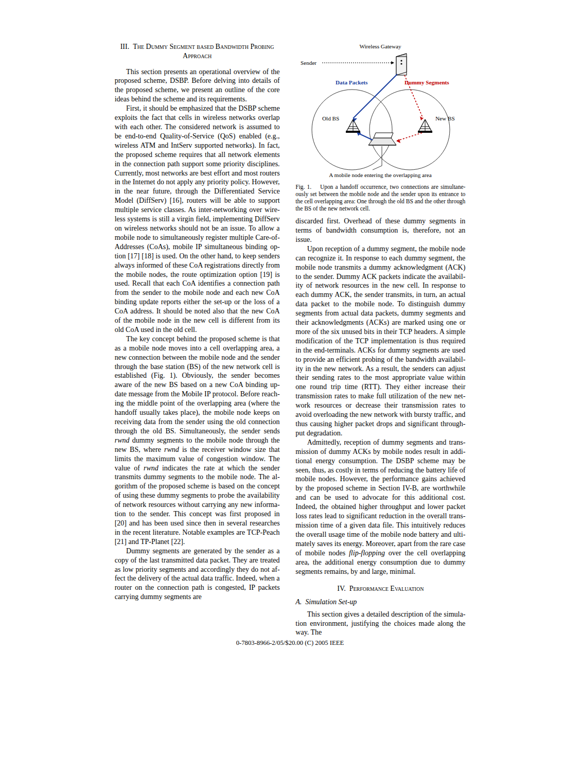III. The Dummy Segment based Bandwidth Probing Approach
This section presents an operational overview of the proposed scheme, DSBP. Before delving into details of the proposed scheme, we present an outline of the core ideas behind the scheme and its requirements.
First, it should be emphasized that the DSBP scheme exploits the fact that cells in wireless networks overlap with each other. The considered network is assumed to be end-to-end Quality-of-Service (QoS) enabled (e.g., wireless ATM and IntServ supported networks). In fact, the proposed scheme requires that all network elements in the connection path support some priority disciplines. Currently, most networks are best effort and most routers in the Internet do not apply any priority policy. However, in the near future, through the Differentiated Service Model (DiffServ) [16], routers will be able to support multiple service classes. As inter-networking over wireless systems is still a virgin field, implementing DiffServ on wireless networks should not be an issue. To allow a mobile node to simultaneously register multiple Care-of-Addresses (CoAs), mobile IP simultaneous binding option [17] [18] is used. On the other hand, to keep senders always informed of these CoA registrations directly from the mobile nodes, the route optimization option [19] is used. Recall that each CoA identifies a connection path from the sender to the mobile node and each new CoA binding update reports either the set-up or the loss of a CoA address. It should be noted also that the new CoA of the mobile node in the new cell is different from its old CoA used in the old cell.
The key concept behind the proposed scheme is that as a mobile node moves into a cell overlapping area, a new connection between the mobile node and the sender through the base station (BS) of the new network cell is established (Fig. 1). Obviously, the sender becomes aware of the new BS based on a new CoA binding update message from the Mobile IP protocol. Before reaching the middle point of the overlapping area (where the handoff usually takes place), the mobile node keeps on receiving data from the sender using the old connection through the old BS. Simultaneously, the sender sends rwnd dummy segments to the mobile node through the new BS, where rwnd is the receiver window size that limits the maximum value of congestion window. The value of rwnd indicates the rate at which the sender transmits dummy segments to the mobile node. The algorithm of the proposed scheme is based on the concept of using these dummy segments to probe the availability of network resources without carrying any new information to the sender. This concept was first proposed in [20] and has been used since then in several researches in the recent literature. Notable examples are TCP-Peach [21] and TP-Planet [22].
Dummy segments are generated by the sender as a copy of the last transmitted data packet. They are treated as low priority segments and accordingly they do not affect the delivery of the actual data traffic. Indeed, when a router on the connection path is congested, IP packets carrying dummy segments are
Wireless Gateway Sender Data Packets Dummy Segments Old BS New BS A mobile node entering the overlapping area
Fig. 1. Upon a handoff occurrence, two connections are simultaneously set between the mobile node and the sender upon its entrance to the cell overlapping area: One through the old BS and the other through the BS of the new network cell.
discarded first. Overhead of these dummy segments in terms of bandwidth consumption is, therefore, not an issue.
Upon reception of a dummy segment, the mobile node can recognize it. In response to each dummy segment, the mobile node transmits a dummy acknowledgment (ACK) to the sender. Dummy ACK packets indicate the availability of network resources in the new cell. In response to each dummy ACK, the sender transmits, in turn, an actual data packet to the mobile node. To distinguish dummy segments from actual data packets, dummy segments and their acknowledgments (ACKs) are marked using one or more of the six unused bits in their TCP headers. A simple modification of the TCP implementation is thus required in the end-terminals. ACKs for dummy segments are used to provide an efficient probing of the bandwidth availability in the new network. As a result, the senders can adjust their sending rates to the most appropriate value within one round trip time (RTT). They either increase their transmission rates to make full utilization of the new network resources or decrease their transmission rates to avoid overloading the new network with bursty traffic, and thus causing higher packet drops and significant throughput degradation.
Admittedly, reception of dummy segments and transmission of dummy ACKs by mobile nodes result in additional energy consumption. The DSBP scheme may be seen, thus, as costly in terms of reducing the battery life of mobile nodes. However, the performance gains achieved by the proposed scheme in Section IV-B, are worthwhile and can be used to advocate for this additional cost. Indeed, the obtained higher throughput and lower packet loss rates lead to significant reduction in the overall transmission time of a given data file. This intuitively reduces the overall usage time of the mobile node battery and ultimately saves its energy. Moreover, apart from the rare case of mobile nodes flip-flopping over the cell overlapping area, the additional energy consumption due to dummy segments remains, by and large, minimal.
IV. Performance Evaluation
A. Simulation Set-up
This section gives a detailed description of the simulation environment, justifying the choices made along the way. The
0-7803-8966-2/05/$20.00 (C) 2005 IEEE